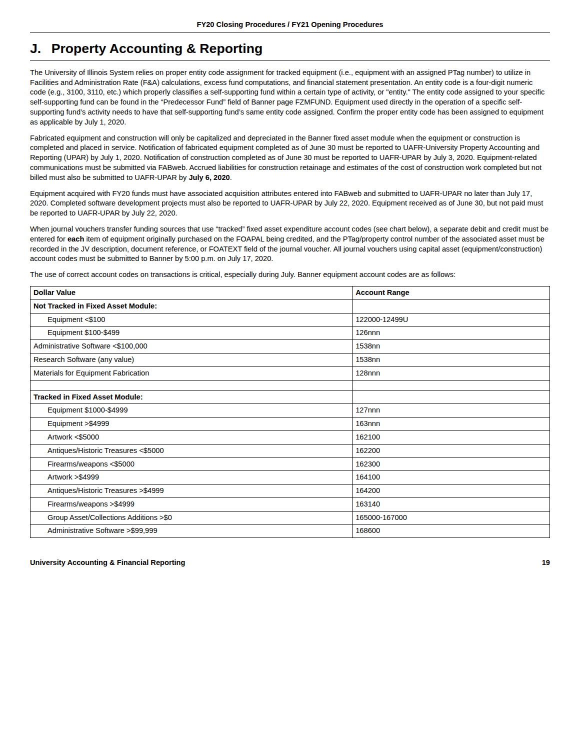FY20 Closing Procedures / FY21 Opening Procedures
J. Property Accounting & Reporting
The University of Illinois System relies on proper entity code assignment for tracked equipment (i.e., equipment with an assigned PTag number) to utilize in Facilities and Administration Rate (F&A) calculations, excess fund computations, and financial statement presentation. An entity code is a four-digit numeric code (e.g., 3100, 3110, etc.) which properly classifies a self-supporting fund within a certain type of activity, or "entity." The entity code assigned to your specific self-supporting fund can be found in the “Predecessor Fund” field of Banner page FZMFUND. Equipment used directly in the operation of a specific self-supporting fund’s activity needs to have that self-supporting fund’s same entity code assigned. Confirm the proper entity code has been assigned to equipment as applicable by July 1, 2020.
Fabricated equipment and construction will only be capitalized and depreciated in the Banner fixed asset module when the equipment or construction is completed and placed in service. Notification of fabricated equipment completed as of June 30 must be reported to UAFR-University Property Accounting and Reporting (UPAR) by July 1, 2020. Notification of construction completed as of June 30 must be reported to UAFR-UPAR by July 3, 2020. Equipment-related communications must be submitted via FABweb. Accrued liabilities for construction retainage and estimates of the cost of construction work completed but not billed must also be submitted to UAFR-UPAR by July 6, 2020.
Equipment acquired with FY20 funds must have associated acquisition attributes entered into FABweb and submitted to UAFR-UPAR no later than July 17, 2020. Completed software development projects must also be reported to UAFR-UPAR by July 22, 2020. Equipment received as of June 30, but not paid must be reported to UAFR-UPAR by July 22, 2020.
When journal vouchers transfer funding sources that use “tracked” fixed asset expenditure account codes (see chart below), a separate debit and credit must be entered for each item of equipment originally purchased on the FOAPAL being credited, and the PTag/property control number of the associated asset must be recorded in the JV description, document reference, or FOATEXT field of the journal voucher. All journal vouchers using capital asset (equipment/construction) account codes must be submitted to Banner by 5:00 p.m. on July 17, 2020.
The use of correct account codes on transactions is critical, especially during July. Banner equipment account codes are as follows:
| Dollar Value | Account Range |
| --- | --- |
| Not Tracked in Fixed Asset Module: | |
| Equipment <$100 | 122000-12499U |
| Equipment $100-$499 | 126nnn |
| Administrative Software <$100,000 | 1538nn |
| Research Software (any value) | 1538nn |
| Materials for Equipment Fabrication | 128nnn |
| Tracked in Fixed Asset Module: | |
| Equipment $1000-$4999 | 127nnn |
| Equipment >$4999 | 163nnn |
| Artwork <$5000 | 162100 |
| Antiques/Historic Treasures <$5000 | 162200 |
| Firearms/weapons <$5000 | 162300 |
| Artwork >$4999 | 164100 |
| Antiques/Historic Treasures >$4999 | 164200 |
| Firearms/weapons >$4999 | 163140 |
| Group Asset/Collections Additions >$0 | 165000-167000 |
| Administrative Software >$99,999 | 168600 |
University Accounting & Financial Reporting 19